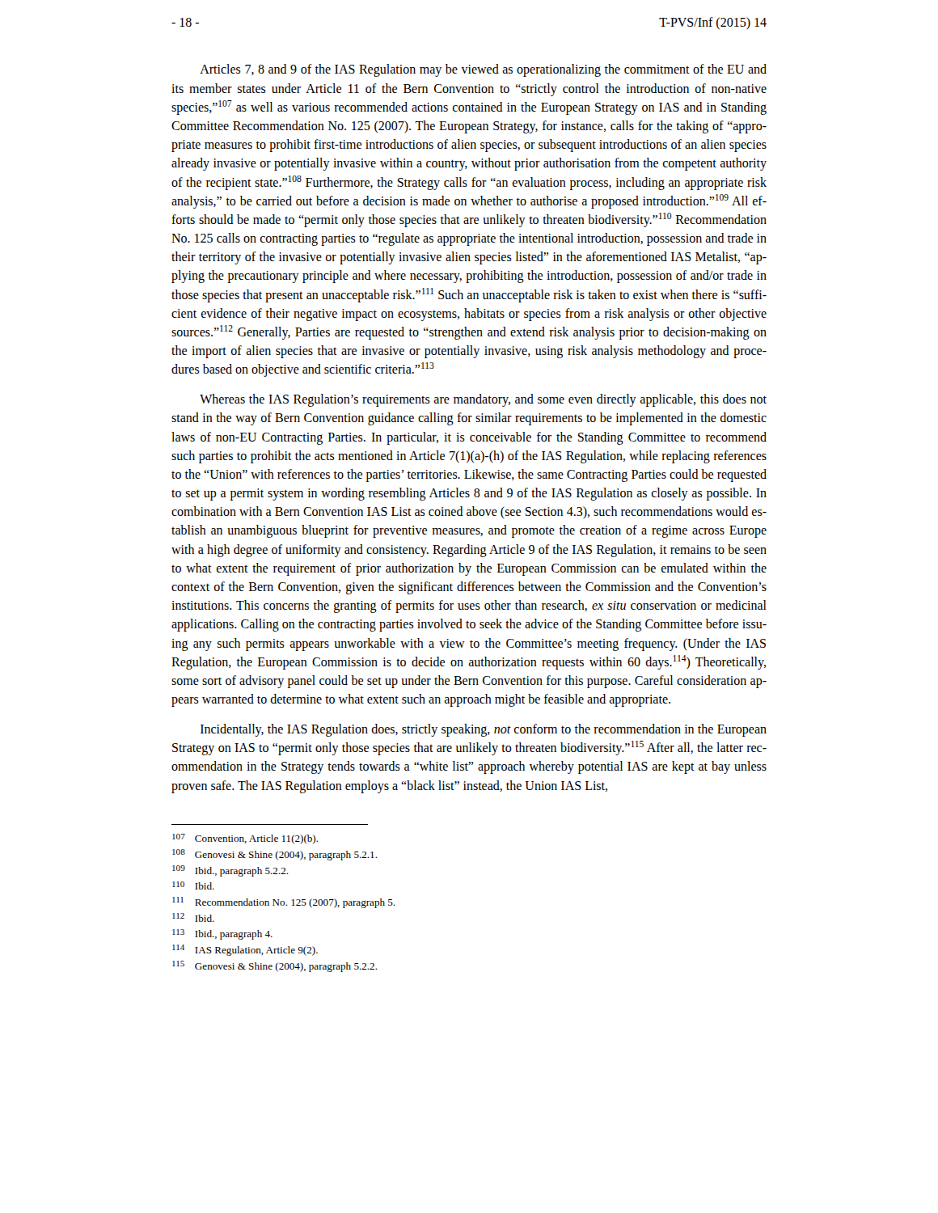- 18 - T-PVS/Inf (2015) 14
Articles 7, 8 and 9 of the IAS Regulation may be viewed as operationalizing the commitment of the EU and its member states under Article 11 of the Bern Convention to “strictly control the introduction of non-native species,”107 as well as various recommended actions contained in the European Strategy on IAS and in Standing Committee Recommendation No. 125 (2007). The European Strategy, for instance, calls for the taking of “appropriate measures to prohibit first-time introductions of alien species, or subsequent introductions of an alien species already invasive or potentially invasive within a country, without prior authorisation from the competent authority of the recipient state.”108 Furthermore, the Strategy calls for “an evaluation process, including an appropriate risk analysis,” to be carried out before a decision is made on whether to authorise a proposed introduction.”109 All efforts should be made to “permit only those species that are unlikely to threaten biodiversity.”110 Recommendation No. 125 calls on contracting parties to “regulate as appropriate the intentional introduction, possession and trade in their territory of the invasive or potentially invasive alien species listed” in the aforementioned IAS Metalist, “applying the precautionary principle and where necessary, prohibiting the introduction, possession of and/or trade in those species that present an unacceptable risk.”111 Such an unacceptable risk is taken to exist when there is “sufficient evidence of their negative impact on ecosystems, habitats or species from a risk analysis or other objective sources.”112 Generally, Parties are requested to “strengthen and extend risk analysis prior to decision-making on the import of alien species that are invasive or potentially invasive, using risk analysis methodology and procedures based on objective and scientific criteria.”113
Whereas the IAS Regulation’s requirements are mandatory, and some even directly applicable, this does not stand in the way of Bern Convention guidance calling for similar requirements to be implemented in the domestic laws of non-EU Contracting Parties. In particular, it is conceivable for the Standing Committee to recommend such parties to prohibit the acts mentioned in Article 7(1)(a)-(h) of the IAS Regulation, while replacing references to the “Union” with references to the parties’ territories. Likewise, the same Contracting Parties could be requested to set up a permit system in wording resembling Articles 8 and 9 of the IAS Regulation as closely as possible. In combination with a Bern Convention IAS List as coined above (see Section 4.3), such recommendations would establish an unambiguous blueprint for preventive measures, and promote the creation of a regime across Europe with a high degree of uniformity and consistency. Regarding Article 9 of the IAS Regulation, it remains to be seen to what extent the requirement of prior authorization by the European Commission can be emulated within the context of the Bern Convention, given the significant differences between the Commission and the Convention’s institutions. This concerns the granting of permits for uses other than research, ex situ conservation or medicinal applications. Calling on the contracting parties involved to seek the advice of the Standing Committee before issuing any such permits appears unworkable with a view to the Committee’s meeting frequency. (Under the IAS Regulation, the European Commission is to decide on authorization requests within 60 days.114) Theoretically, some sort of advisory panel could be set up under the Bern Convention for this purpose. Careful consideration appears warranted to determine to what extent such an approach might be feasible and appropriate.
Incidentally, the IAS Regulation does, strictly speaking, not conform to the recommendation in the European Strategy on IAS to “permit only those species that are unlikely to threaten biodiversity.”115 After all, the latter recommendation in the Strategy tends towards a “white list” approach whereby potential IAS are kept at bay unless proven safe. The IAS Regulation employs a “black list” instead, the Union IAS List,
Convention, Article 11(2)(b).
Genovesi & Shine (2004), paragraph 5.2.1.
Ibid., paragraph 5.2.2.
Ibid.
Recommendation No. 125 (2007), paragraph 5.
Ibid.
Ibid., paragraph 4.
IAS Regulation, Article 9(2).
Genovesi & Shine (2004), paragraph 5.2.2.